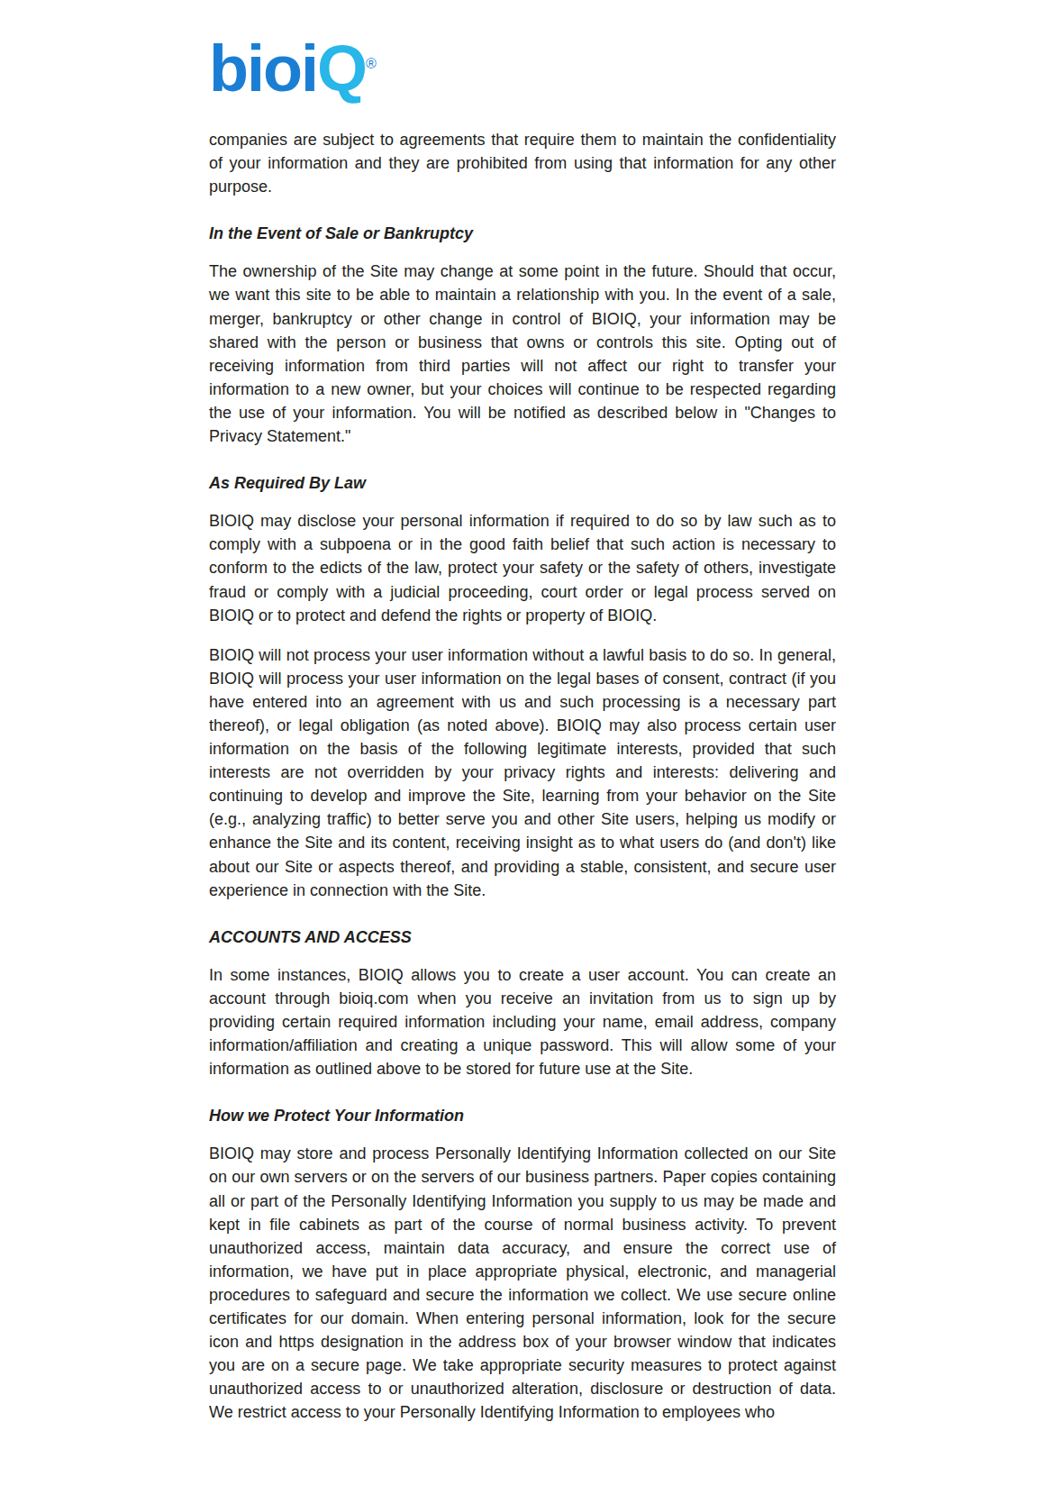bio iQ®
companies are subject to agreements that require them to maintain the confidentiality of your information and they are prohibited from using that information for any other purpose.
In the Event of Sale or Bankruptcy
The ownership of the Site may change at some point in the future. Should that occur, we want this site to be able to maintain a relationship with you. In the event of a sale, merger, bankruptcy or other change in control of BIOIQ, your information may be shared with the person or business that owns or controls this site. Opting out of receiving information from third parties will not affect our right to transfer your information to a new owner, but your choices will continue to be respected regarding the use of your information. You will be notified as described below in "Changes to Privacy Statement."
As Required By Law
BIOIQ may disclose your personal information if required to do so by law such as to comply with a subpoena or in the good faith belief that such action is necessary to conform to the edicts of the law, protect your safety or the safety of others, investigate fraud or comply with a judicial proceeding, court order or legal process served on BIOIQ or to protect and defend the rights or property of BIOIQ.
BIOIQ will not process your user information without a lawful basis to do so. In general, BIOIQ will process your user information on the legal bases of consent, contract (if you have entered into an agreement with us and such processing is a necessary part thereof), or legal obligation (as noted above). BIOIQ may also process certain user information on the basis of the following legitimate interests, provided that such interests are not overridden by your privacy rights and interests: delivering and continuing to develop and improve the Site, learning from your behavior on the Site (e.g., analyzing traffic) to better serve you and other Site users, helping us modify or enhance the Site and its content, receiving insight as to what users do (and don't) like about our Site or aspects thereof, and providing a stable, consistent, and secure user experience in connection with the Site.
Accounts and Access
In some instances, BIOIQ allows you to create a user account. You can create an account through bioiq.com when you receive an invitation from us to sign up by providing certain required information including your name, email address, company information/affiliation and creating a unique password. This will allow some of your information as outlined above to be stored for future use at the Site.
How we Protect Your Information
BIOIQ may store and process Personally Identifying Information collected on our Site on our own servers or on the servers of our business partners. Paper copies containing all or part of the Personally Identifying Information you supply to us may be made and kept in file cabinets as part of the course of normal business activity. To prevent unauthorized access, maintain data accuracy, and ensure the correct use of information, we have put in place appropriate physical, electronic, and managerial procedures to safeguard and secure the information we collect. We use secure online certificates for our domain. When entering personal information, look for the secure icon and https designation in the address box of your browser window that indicates you are on a secure page. We take appropriate security measures to protect against unauthorized access to or unauthorized alteration, disclosure or destruction of data. We restrict access to your Personally Identifying Information to employees who